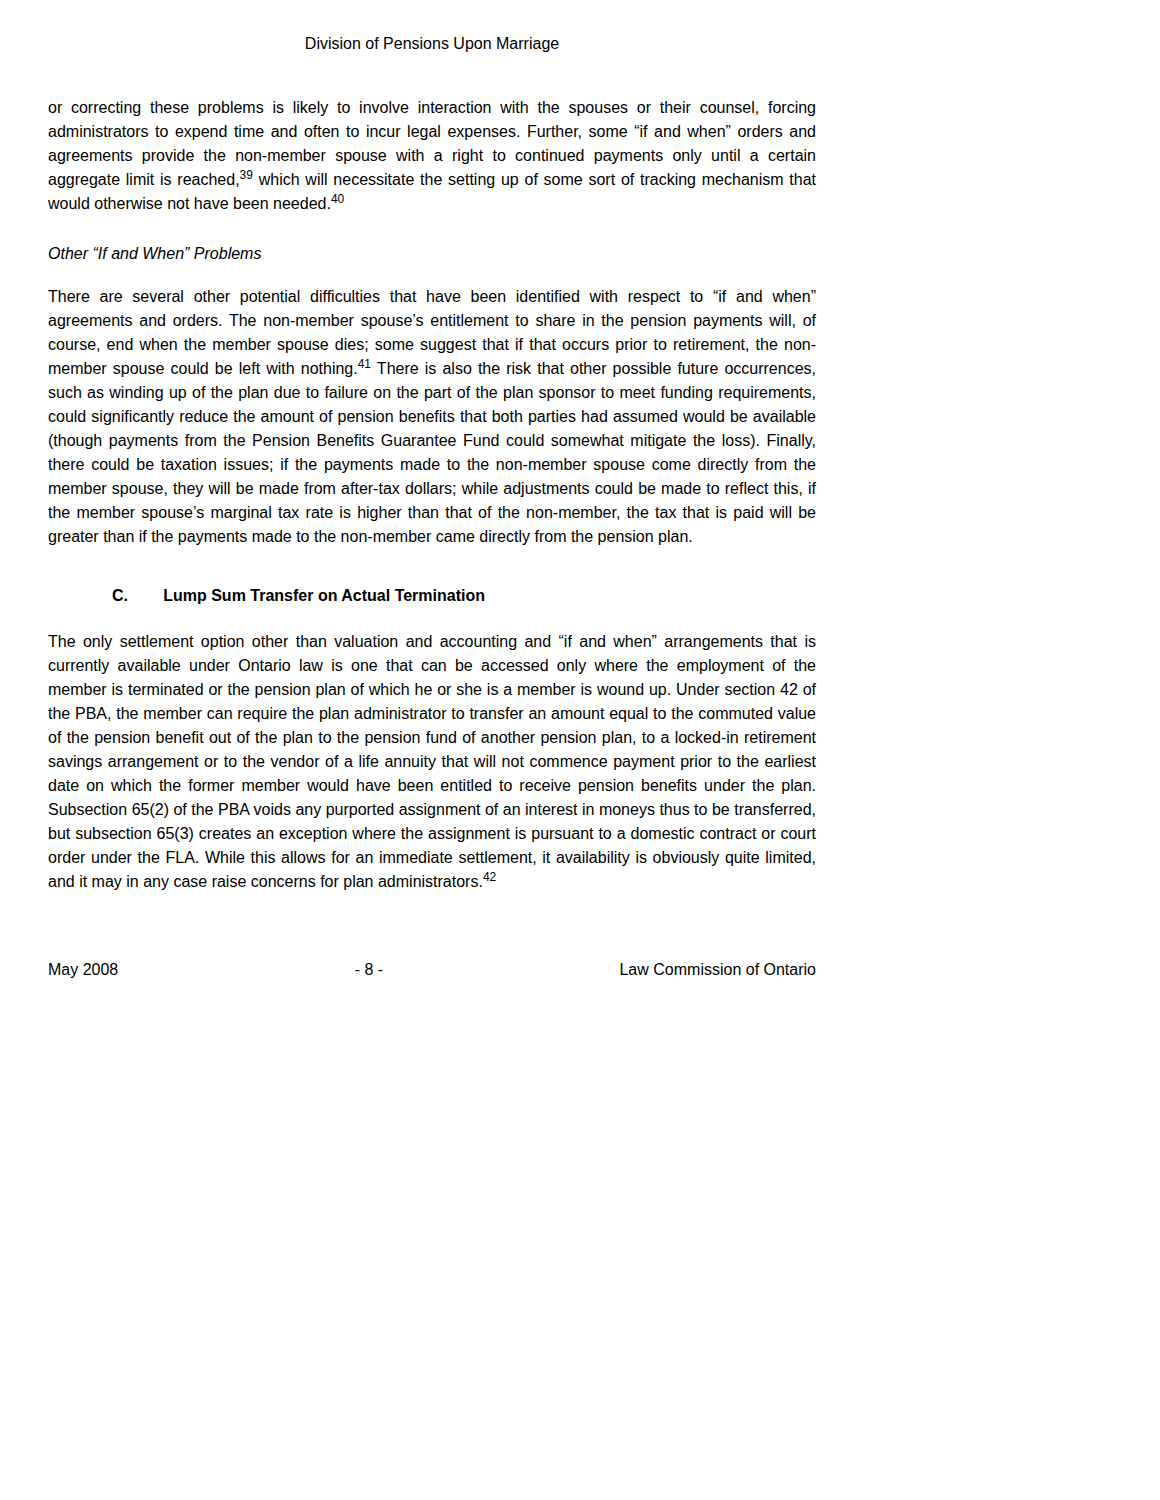Division of Pensions Upon Marriage
or correcting these problems is likely to involve interaction with the spouses or their counsel, forcing administrators to expend time and often to incur legal expenses. Further, some “if and when” orders and agreements provide the non-member spouse with a right to continued payments only until a certain aggregate limit is reached,39 which will necessitate the setting up of some sort of tracking mechanism that would otherwise not have been needed.40
Other “If and When” Problems
There are several other potential difficulties that have been identified with respect to “if and when” agreements and orders. The non-member spouse’s entitlement to share in the pension payments will, of course, end when the member spouse dies; some suggest that if that occurs prior to retirement, the non-member spouse could be left with nothing.41 There is also the risk that other possible future occurrences, such as winding up of the plan due to failure on the part of the plan sponsor to meet funding requirements, could significantly reduce the amount of pension benefits that both parties had assumed would be available (though payments from the Pension Benefits Guarantee Fund could somewhat mitigate the loss). Finally, there could be taxation issues; if the payments made to the non-member spouse come directly from the member spouse, they will be made from after-tax dollars; while adjustments could be made to reflect this, if the member spouse’s marginal tax rate is higher than that of the non-member, the tax that is paid will be greater than if the payments made to the non-member came directly from the pension plan.
C. Lump Sum Transfer on Actual Termination
The only settlement option other than valuation and accounting and “if and when” arrangements that is currently available under Ontario law is one that can be accessed only where the employment of the member is terminated or the pension plan of which he or she is a member is wound up. Under section 42 of the PBA, the member can require the plan administrator to transfer an amount equal to the commuted value of the pension benefit out of the plan to the pension fund of another pension plan, to a locked-in retirement savings arrangement or to the vendor of a life annuity that will not commence payment prior to the earliest date on which the former member would have been entitled to receive pension benefits under the plan. Subsection 65(2) of the PBA voids any purported assignment of an interest in moneys thus to be transferred, but subsection 65(3) creates an exception where the assignment is pursuant to a domestic contract or court order under the FLA. While this allows for an immediate settlement, it availability is obviously quite limited, and it may in any case raise concerns for plan administrators.42
May 2008
- 8 -
Law Commission of Ontario